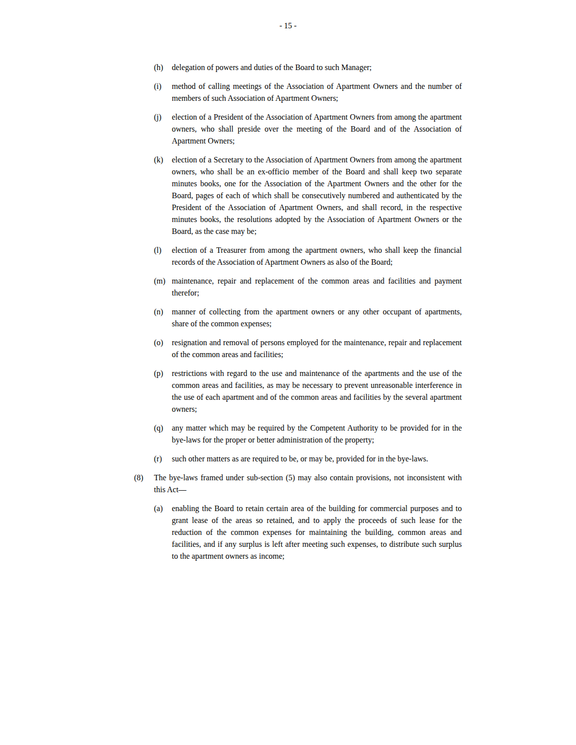- 15 -
(h)
delegation of powers and duties of the Board to such Manager;
(i)
method of calling meetings of the Association of Apartment Owners and the number of members of such Association of Apartment Owners;
(j)
election of a President of the Association of Apartment Owners from among the apartment owners, who shall preside over the meeting of the Board and of the Association of Apartment Owners;
(k)
election of a Secretary to the Association of Apartment Owners from among the apartment owners, who shall be an ex-officio member of the Board and shall keep two separate minutes books, one for the Association of the Apartment Owners and the other for the Board, pages of each of which shall be consecutively numbered and authenticated by the President of the Association of Apartment Owners, and shall record, in the respective minutes books, the resolutions adopted by the Association of Apartment Owners or the Board, as the case may be;
(l)
election of a Treasurer from among the apartment owners, who shall keep the financial records of the Association of Apartment Owners as also of the Board;
(m)
maintenance, repair and replacement of the common areas and facilities and payment therefor;
(n)
manner of collecting from the apartment owners or any other occupant of apartments, share of the common expenses;
(o)
resignation and removal of persons employed for the maintenance, repair and replacement of the common areas and facilities;
(p)
restrictions with regard to the use and maintenance of the apartments and the use of the common areas and facilities, as may be necessary to prevent unreasonable interference in the use of each apartment and of the common areas and facilities by the several apartment owners;
(q)
any matter which may be required by the Competent Authority to be provided for in the bye-laws for the proper or better administration of the property;
(r)
such other matters as are required to be, or may be, provided for in the bye-laws.
(8)
The bye-laws framed under sub-section (5) may also contain provisions, not inconsistent with this Act—
(a)
enabling the Board to retain certain area of the building for commercial purposes and to grant lease of the areas so retained, and to apply the proceeds of such lease for the reduction of the common expenses for maintaining the building, common areas and facilities, and if any surplus is left after meeting such expenses, to distribute such surplus to the apartment owners as income;